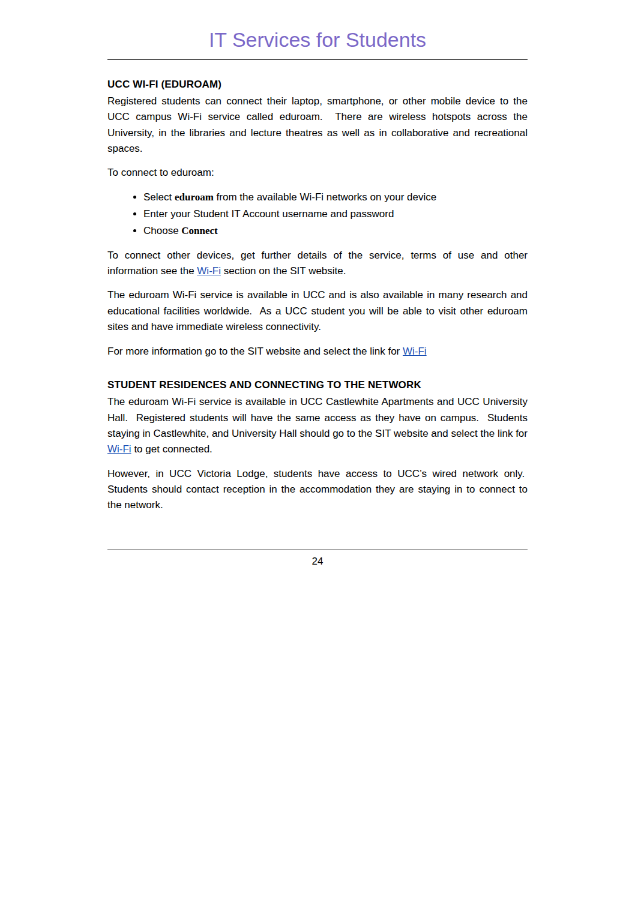IT Services for Students
UCC WI-FI (EDUROAM)
Registered students can connect their laptop, smartphone, or other mobile device to the UCC campus Wi-Fi service called eduroam. There are wireless hotspots across the University, in the libraries and lecture theatres as well as in collaborative and recreational spaces.
To connect to eduroam:
Select eduroam from the available Wi-Fi networks on your device
Enter your Student IT Account username and password
Choose Connect
To connect other devices, get further details of the service, terms of use and other information see the Wi-Fi section on the SIT website.
The eduroam Wi-Fi service is available in UCC and is also available in many research and educational facilities worldwide. As a UCC student you will be able to visit other eduroam sites and have immediate wireless connectivity.
For more information go to the SIT website and select the link for Wi-Fi
STUDENT RESIDENCES AND CONNECTING TO THE NETWORK
The eduroam Wi-Fi service is available in UCC Castlewhite Apartments and UCC University Hall. Registered students will have the same access as they have on campus. Students staying in Castlewhite, and University Hall should go to the SIT website and select the link for Wi-Fi to get connected.
However, in UCC Victoria Lodge, students have access to UCC’s wired network only. Students should contact reception in the accommodation they are staying in to connect to the network.
24